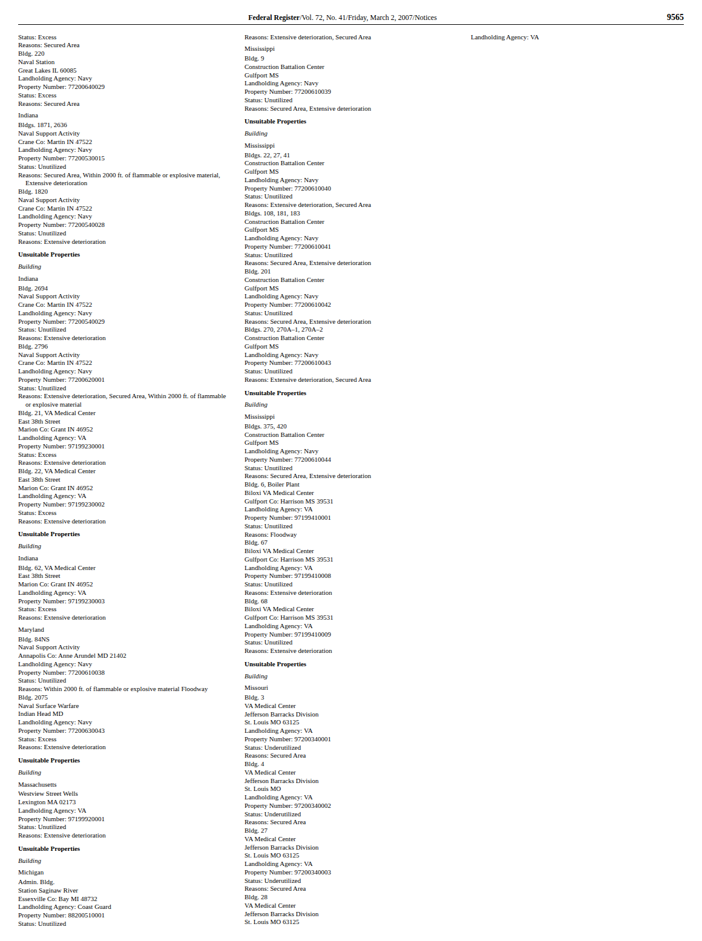Federal Register/Vol. 72, No. 41/Friday, March 2, 2007/Notices
9565
Status: Excess
Reasons: Secured Area
Bldg. 220
Naval Station
Great Lakes IL 60085
Landholding Agency: Navy
Property Number: 77200640029
Status: Excess
Reasons: Secured Area
Indiana
Bldgs. 1871, 2636
Naval Support Activity
Crane Co: Martin IN 47522
Landholding Agency: Navy
Property Number: 77200530015
Status: Unutilized
Reasons: Secured Area, Within 2000 ft. of flammable or explosive material, Extensive deterioration
Bldg. 1820
Naval Support Activity
Crane Co: Martin IN 47522
Landholding Agency: Navy
Property Number: 77200540028
Status: Unutilized
Reasons: Extensive deterioration
Unsuitable Properties
Building
Indiana
Bldg. 2694
Naval Support Activity
Crane Co: Martin IN 47522
Landholding Agency: Navy
Property Number: 77200540029
Status: Unutilized
Reasons: Extensive deterioration
Bldg. 2796
Naval Support Activity
Crane Co: Martin IN 47522
Landholding Agency: Navy
Property Number: 77200620001
Status: Unutilized
Reasons: Extensive deterioration, Secured Area, Within 2000 ft. of flammable or explosive material
Bldg. 21, VA Medical Center
East 38th Street
Marion Co: Grant IN 46952
Landholding Agency: VA
Property Number: 97199230001
Status: Excess
Reasons: Extensive deterioration
Bldg. 22, VA Medical Center
East 38th Street
Marion Co: Grant IN 46952
Landholding Agency: VA
Property Number: 97199230002
Status: Excess
Reasons: Extensive deterioration
Unsuitable Properties
Building
Indiana
Bldg. 62, VA Medical Center
East 38th Street
Marion Co: Grant IN 46952
Landholding Agency: VA
Property Number: 97199230003
Status: Excess
Reasons: Extensive deterioration
Maryland
Bldg. 84NS
Naval Support Activity
Annapolis Co: Anne Arundel MD 21402
Landholding Agency: Navy
Property Number: 77200610038
Status: Unutilized
Reasons: Within 2000 ft. of flammable or explosive material Floodway
Bldg. 2075
Naval Surface Warfare
Indian Head MD
Landholding Agency: Navy
Property Number: 77200630043
Status: Excess
Reasons: Extensive deterioration
Unsuitable Properties
Building
Massachusetts
Westview Street Wells
Lexington MA 02173
Landholding Agency: VA
Property Number: 97199920001
Status: Unutilized
Reasons: Extensive deterioration
Unsuitable Properties
Building
Michigan
Admin. Bldg.
Station Saginaw River
Essexville Co: Bay MI 48732
Landholding Agency: Coast Guard
Property Number: 88200510001
Status: Unutilized
Reasons: Extensive deterioration, Secured Area
Mississippi
Bldg. 9
Construction Battalion Center
Gulfport MS
Landholding Agency: Navy
Property Number: 77200610039
Status: Unutilized
Reasons: Secured Area, Extensive deterioration
Unsuitable Properties
Building
Mississippi
Bldgs. 22, 27, 41
Construction Battalion Center
Gulfport MS
Landholding Agency: Navy
Property Number: 77200610040
Status: Unutilized
Reasons: Extensive deterioration, Secured Area
Bldgs. 108, 181, 183
Construction Battalion Center
Gulfport MS
Landholding Agency: Navy
Property Number: 77200610041
Status: Unutilized
Reasons: Secured Area, Extensive deterioration
Bldg. 201
Construction Battalion Center
Gulfport MS
Landholding Agency: Navy
Property Number: 77200610042
Status: Unutilized
Reasons: Secured Area, Extensive deterioration
Bldgs. 270, 270A–1, 270A–2
Construction Battalion Center
Gulfport MS
Landholding Agency: Navy
Property Number: 77200610043
Status: Unutilized
Reasons: Extensive deterioration, Secured Area
Unsuitable Properties
Building
Mississippi
Bldgs. 375, 420
Construction Battalion Center
Gulfport MS
Landholding Agency: Navy
Property Number: 77200610044
Status: Unutilized
Reasons: Secured Area, Extensive deterioration
Bldg. 6, Boiler Plant
Biloxi VA Medical Center
Gulfport Co: Harrison MS 39531
Landholding Agency: VA
Property Number: 97199410001
Status: Unutilized
Reasons: Floodway
Bldg. 67
Biloxi VA Medical Center
Gulfport Co: Harrison MS 39531
Landholding Agency: VA
Property Number: 97199410008
Status: Unutilized
Reasons: Extensive deterioration
Bldg. 68
Biloxi VA Medical Center
Gulfport Co: Harrison MS 39531
Landholding Agency: VA
Property Number: 97199410009
Status: Unutilized
Reasons: Extensive deterioration
Unsuitable Properties
Building
Missouri
Bldg. 3
VA Medical Center
Jefferson Barracks Division
St. Louis MO 63125
Landholding Agency: VA
Property Number: 97200340001
Status: Underutilized
Reasons: Secured Area
Bldg. 4
VA Medical Center
Jefferson Barracks Division
St. Louis MO
Landholding Agency: VA
Property Number: 97200340002
Status: Underutilized
Reasons: Secured Area
Bldg. 27
VA Medical Center
Jefferson Barracks Division
St. Louis MO 63125
Landholding Agency: VA
Property Number: 97200340003
Status: Underutilized
Reasons: Secured Area
Bldg. 28
VA Medical Center
Jefferson Barracks Division
St. Louis MO 63125
Landholding Agency: VA